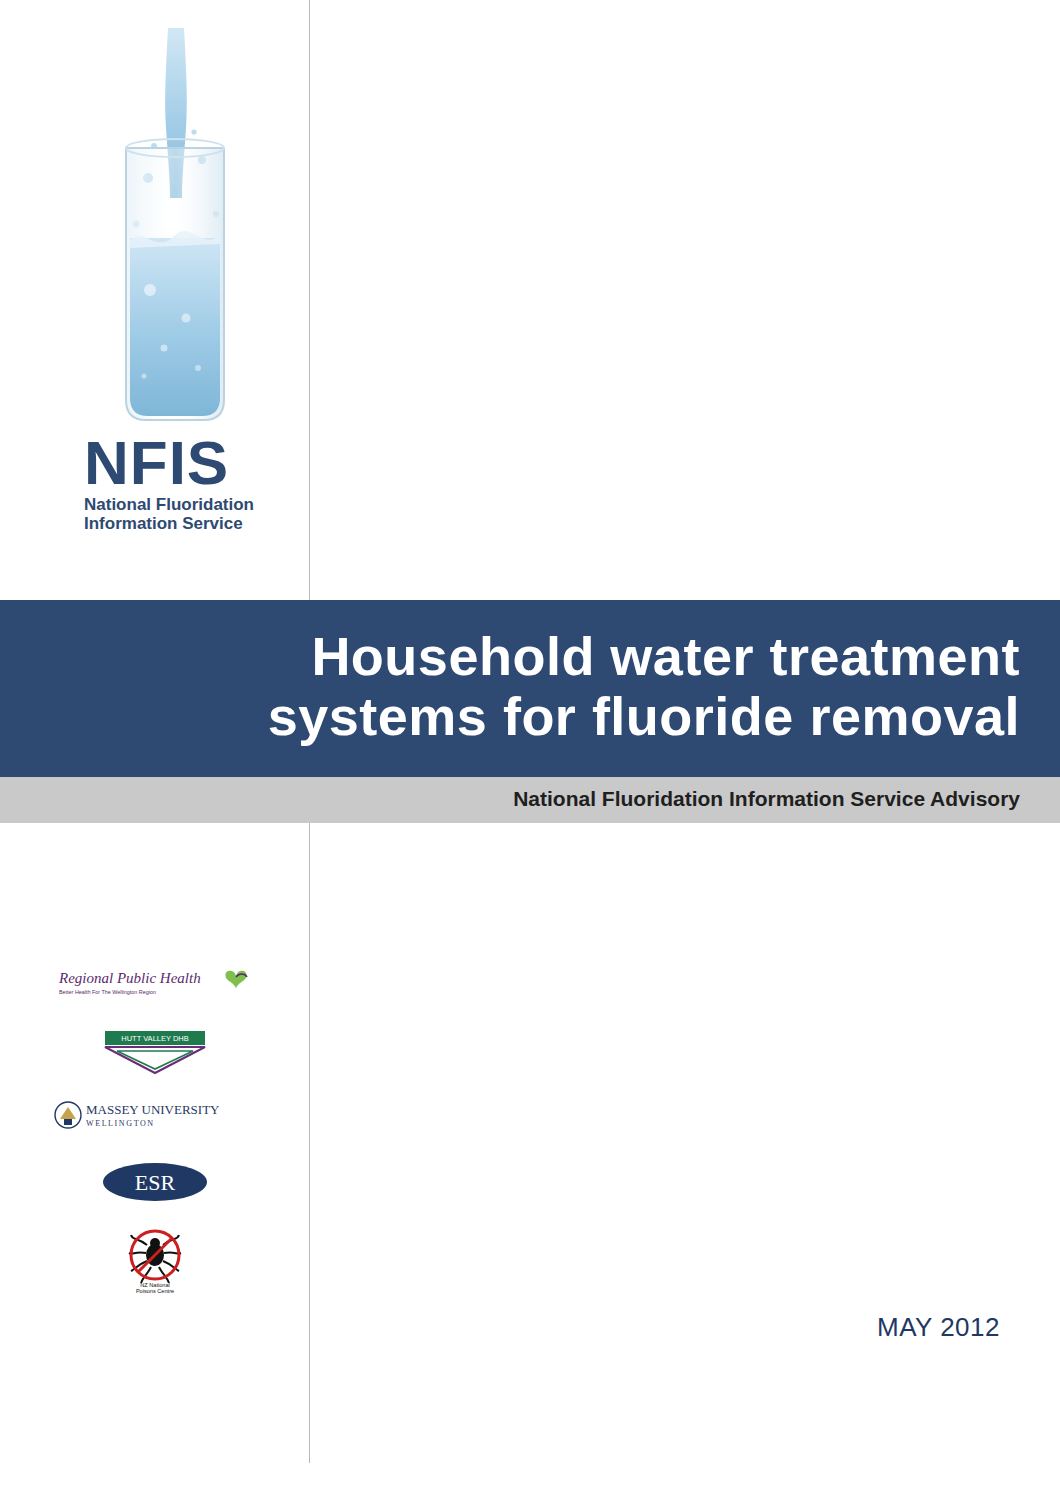NFIS
National Fluoridation
Information Service
Household water treatment
systems for fluoride removal
National Fluoridation Information Service Advisory
Regional Public Health Better Health For The Wellington Region HUTT VALLEY DHB MASSEY UNIVERSITY WELLINGTON ESR NZ National Poisons Centre
MAY 2012